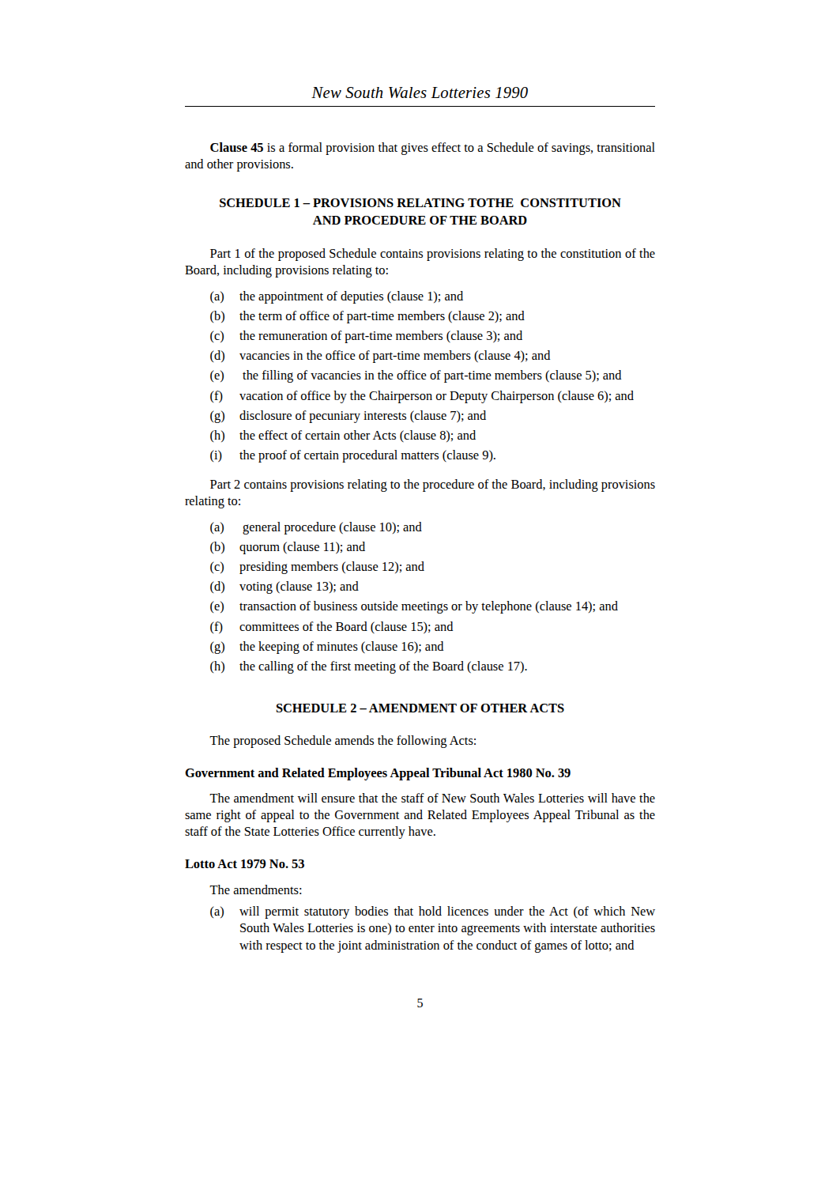New South Wales Lotteries 1990
Clause 45 is a formal provision that gives effect to a Schedule of savings, transitional and other provisions.
SCHEDULE 1 – PROVISIONS RELATING TOTHE CONSTITUTION AND PROCEDURE OF THE BOARD
Part 1 of the proposed Schedule contains provisions relating to the constitution of the Board, including provisions relating to:
(a) the appointment of deputies (clause 1); and
(b) the term of office of part-time members (clause 2); and
(c) the remuneration of part-time members (clause 3); and
(d) vacancies in the office of part-time members (clause 4); and
(e) the filling of vacancies in the office of part-time members (clause 5); and
(f) vacation of office by the Chairperson or Deputy Chairperson (clause 6); and
(g) disclosure of pecuniary interests (clause 7); and
(h) the effect of certain other Acts (clause 8); and
(i) the proof of certain procedural matters (clause 9).
Part 2 contains provisions relating to the procedure of the Board, including provisions relating to:
(a) general procedure (clause 10); and
(b) quorum (clause 11); and
(c) presiding members (clause 12); and
(d) voting (clause 13); and
(e) transaction of business outside meetings or by telephone (clause 14); and
(f) committees of the Board (clause 15); and
(g) the keeping of minutes (clause 16); and
(h) the calling of the first meeting of the Board (clause 17).
SCHEDULE 2 – AMENDMENT OF OTHER ACTS
The proposed Schedule amends the following Acts:
Government and Related Employees Appeal Tribunal Act 1980 No. 39
The amendment will ensure that the staff of New South Wales Lotteries will have the same right of appeal to the Government and Related Employees Appeal Tribunal as the staff of the State Lotteries Office currently have.
Lotto Act 1979 No. 53
The amendments:
(a) will permit statutory bodies that hold licences under the Act (of which New South Wales Lotteries is one) to enter into agreements with interstate authorities with respect to the joint administration of the conduct of games of lotto; and
5